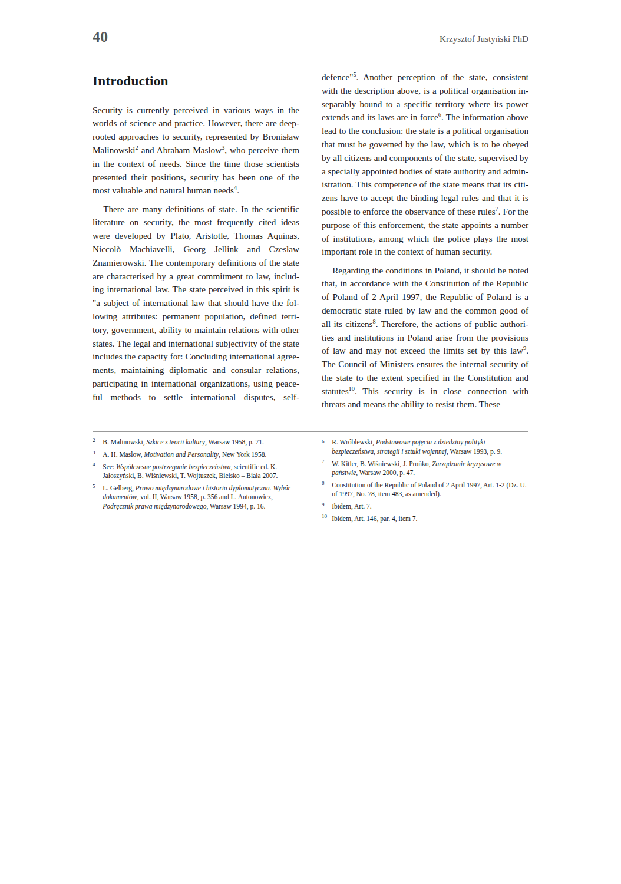40 Krzysztof Justyński PhD
Introduction
Security is currently perceived in various ways in the worlds of science and practice. However, there are deep-rooted approaches to security, represented by Bronisław Malinowski2 and Abraham Maslow3, who perceive them in the context of needs. Since the time those scientists presented their positions, security has been one of the most valuable and natural human needs4.
There are many definitions of state. In the scientific literature on security, the most frequently cited ideas were developed by Plato, Aristotle, Thomas Aquinas, Niccolò Machiavelli, Georg Jellink and Czesław Znamierowski. The contemporary definitions of the state are characterised by a great commitment to law, including international law. The state perceived in this spirit is "a subject of international law that should have the following attributes: permanent population, defined territory, government, ability to maintain relations with other states. The legal and international subjectivity of the state includes the capacity for: Concluding international agreements, maintaining diplomatic and consular relations, participating in international organizations, using peaceful methods to settle international disputes, self-defence"5. Another perception of the state, consistent with the description above, is a political organisation inseparably bound to a specific territory where its power extends and its laws are in force6. The information above lead to the conclusion: the state is a political organisation that must be governed by the law, which is to be obeyed by all citizens and components of the state, supervised by a specially appointed bodies of state authority and administration. This competence of the state means that its citizens have to accept the binding legal rules and that it is possible to enforce the observance of these rules7. For the purpose of this enforcement, the state appoints a number of institutions, among which the police plays the most important role in the context of human security.
Regarding the conditions in Poland, it should be noted that, in accordance with the Constitution of the Republic of Poland of 2 April 1997, the Republic of Poland is a democratic state ruled by law and the common good of all its citizens8. Therefore, the actions of public authorities and institutions in Poland arise from the provisions of law and may not exceed the limits set by this law9. The Council of Ministers ensures the internal security of the state to the extent specified in the Constitution and statutes10. This security is in close connection with threats and means the ability to resist them. These
B. Malinowski, Szkice z teorii kultury, Warsaw 1958, p. 71.
A. H. Maslow, Motivation and Personality, New York 1958.
See: Współczesne postrzeganie bezpieczeństwa, scientific ed. K. Jałoszyński, B. Wiśniewski, T. Wojtuszek, Bielsko – Biała 2007.
L. Gelberg, Prawo międzynarodowe i historia dyplomatyczna. Wybór dokumentów, vol. II, Warsaw 1958, p. 356 and L. Antonowicz, Podręcznik prawa międzynarodowego, Warsaw 1994, p. 16.
R. Wróblewski, Podstawowe pojęcia z dziedziny polityki bezpieczeństwa, strategii i sztuki wojennej, Warsaw 1993, p. 9.
W. Kitler, B. Wiśniewski, J. Prońko, Zarządzanie kryzysowe w państwie, Warsaw 2000, p. 47.
Constitution of the Republic of Poland of 2 April 1997, Art. 1-2 (Dz. U. of 1997, No. 78, item 483, as amended).
Ibidem, Art. 7.
Ibidem, Art. 146, par. 4, item 7.